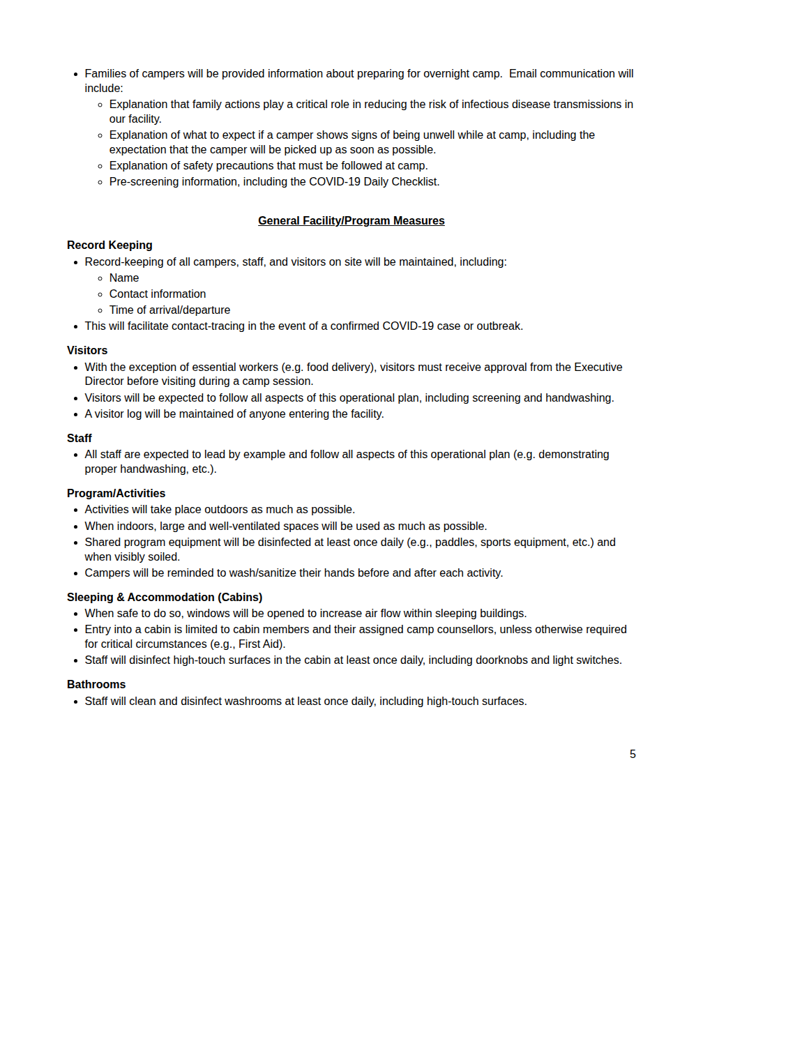Families of campers will be provided information about preparing for overnight camp. Email communication will include:
Explanation that family actions play a critical role in reducing the risk of infectious disease transmissions in our facility.
Explanation of what to expect if a camper shows signs of being unwell while at camp, including the expectation that the camper will be picked up as soon as possible.
Explanation of safety precautions that must be followed at camp.
Pre-screening information, including the COVID-19 Daily Checklist.
General Facility/Program Measures
Record Keeping
Record-keeping of all campers, staff, and visitors on site will be maintained, including:
Name
Contact information
Time of arrival/departure
This will facilitate contact-tracing in the event of a confirmed COVID-19 case or outbreak.
Visitors
With the exception of essential workers (e.g. food delivery), visitors must receive approval from the Executive Director before visiting during a camp session.
Visitors will be expected to follow all aspects of this operational plan, including screening and handwashing.
A visitor log will be maintained of anyone entering the facility.
Staff
All staff are expected to lead by example and follow all aspects of this operational plan (e.g. demonstrating proper handwashing, etc.).
Program/Activities
Activities will take place outdoors as much as possible.
When indoors, large and well-ventilated spaces will be used as much as possible.
Shared program equipment will be disinfected at least once daily (e.g., paddles, sports equipment, etc.) and when visibly soiled.
Campers will be reminded to wash/sanitize their hands before and after each activity.
Sleeping & Accommodation (Cabins)
When safe to do so, windows will be opened to increase air flow within sleeping buildings.
Entry into a cabin is limited to cabin members and their assigned camp counsellors, unless otherwise required for critical circumstances (e.g., First Aid).
Staff will disinfect high-touch surfaces in the cabin at least once daily, including doorknobs and light switches.
Bathrooms
Staff will clean and disinfect washrooms at least once daily, including high-touch surfaces.
5